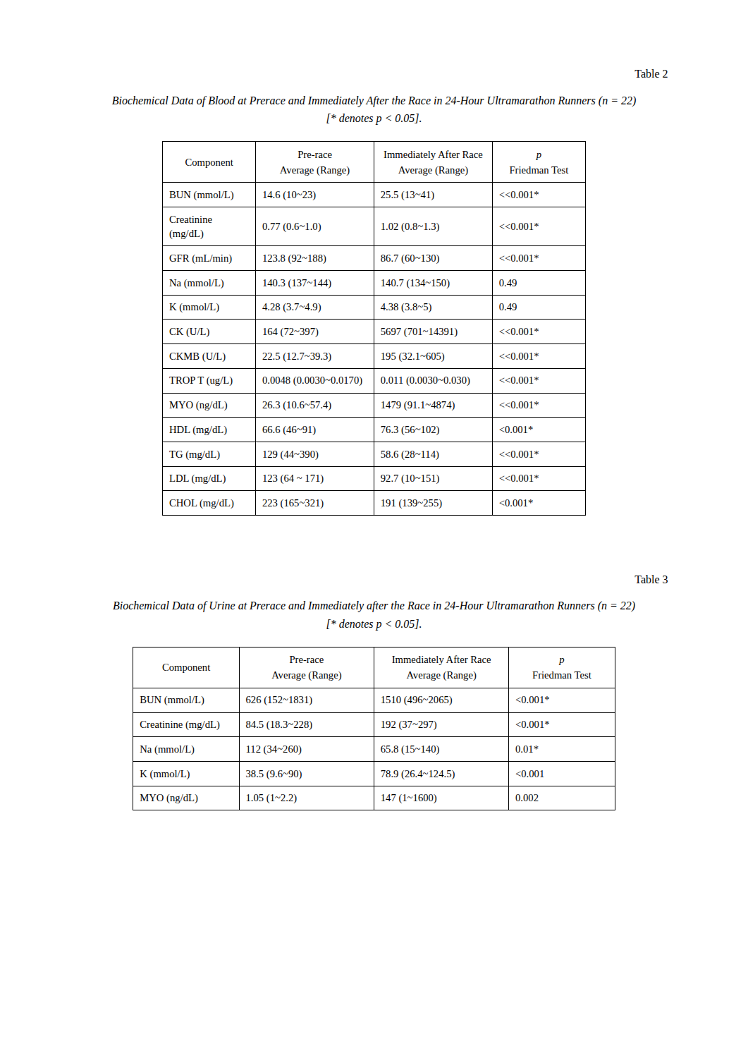Table 2
Biochemical Data of Blood at Prerace and Immediately After the Race in 24-Hour Ultramarathon Runners (n = 22) [* denotes p < 0.05].
| Component | Pre-race Average (Range) | Immediately After Race Average (Range) | p Friedman Test |
| --- | --- | --- | --- |
| BUN (mmol/L) | 14.6 (10~23) | 25.5 (13~41) | <<0.001* |
| Creatinine (mg/dL) | 0.77 (0.6~1.0) | 1.02 (0.8~1.3) | <<0.001* |
| GFR (mL/min) | 123.8 (92~188) | 86.7 (60~130) | <<0.001* |
| Na (mmol/L) | 140.3 (137~144) | 140.7 (134~150) | 0.49 |
| K (mmol/L) | 4.28 (3.7~4.9) | 4.38 (3.8~5) | 0.49 |
| CK (U/L) | 164 (72~397) | 5697 (701~14391) | <<0.001* |
| CKMB (U/L) | 22.5 (12.7~39.3) | 195 (32.1~605) | <<0.001* |
| TROP T (ug/L) | 0.0048 (0.0030~0.0170) | 0.011 (0.0030~0.030) | <<0.001* |
| MYO (ng/dL) | 26.3 (10.6~57.4) | 1479 (91.1~4874) | <<0.001* |
| HDL (mg/dL) | 66.6 (46~91) | 76.3 (56~102) | <0.001* |
| TG (mg/dL) | 129 (44~390) | 58.6 (28~114) | <<0.001* |
| LDL (mg/dL) | 123 (64 ~ 171) | 92.7 (10~151) | <<0.001* |
| CHOL (mg/dL) | 223 (165~321) | 191 (139~255) | <0.001* |
Table 3
Biochemical Data of Urine at Prerace and Immediately after the Race in 24-Hour Ultramarathon Runners (n = 22) [* denotes p < 0.05].
| Component | Pre-race Average (Range) | Immediately After Race Average (Range) | p Friedman Test |
| --- | --- | --- | --- |
| BUN (mmol/L) | 626 (152~1831) | 1510 (496~2065) | <0.001* |
| Creatinine (mg/dL) | 84.5 (18.3~228) | 192 (37~297) | <0.001* |
| Na (mmol/L) | 112 (34~260) | 65.8 (15~140) | 0.01* |
| K (mmol/L) | 38.5 (9.6~90) | 78.9 (26.4~124.5) | <0.001 |
| MYO (ng/dL) | 1.05 (1~2.2) | 147 (1~1600) | 0.002 |